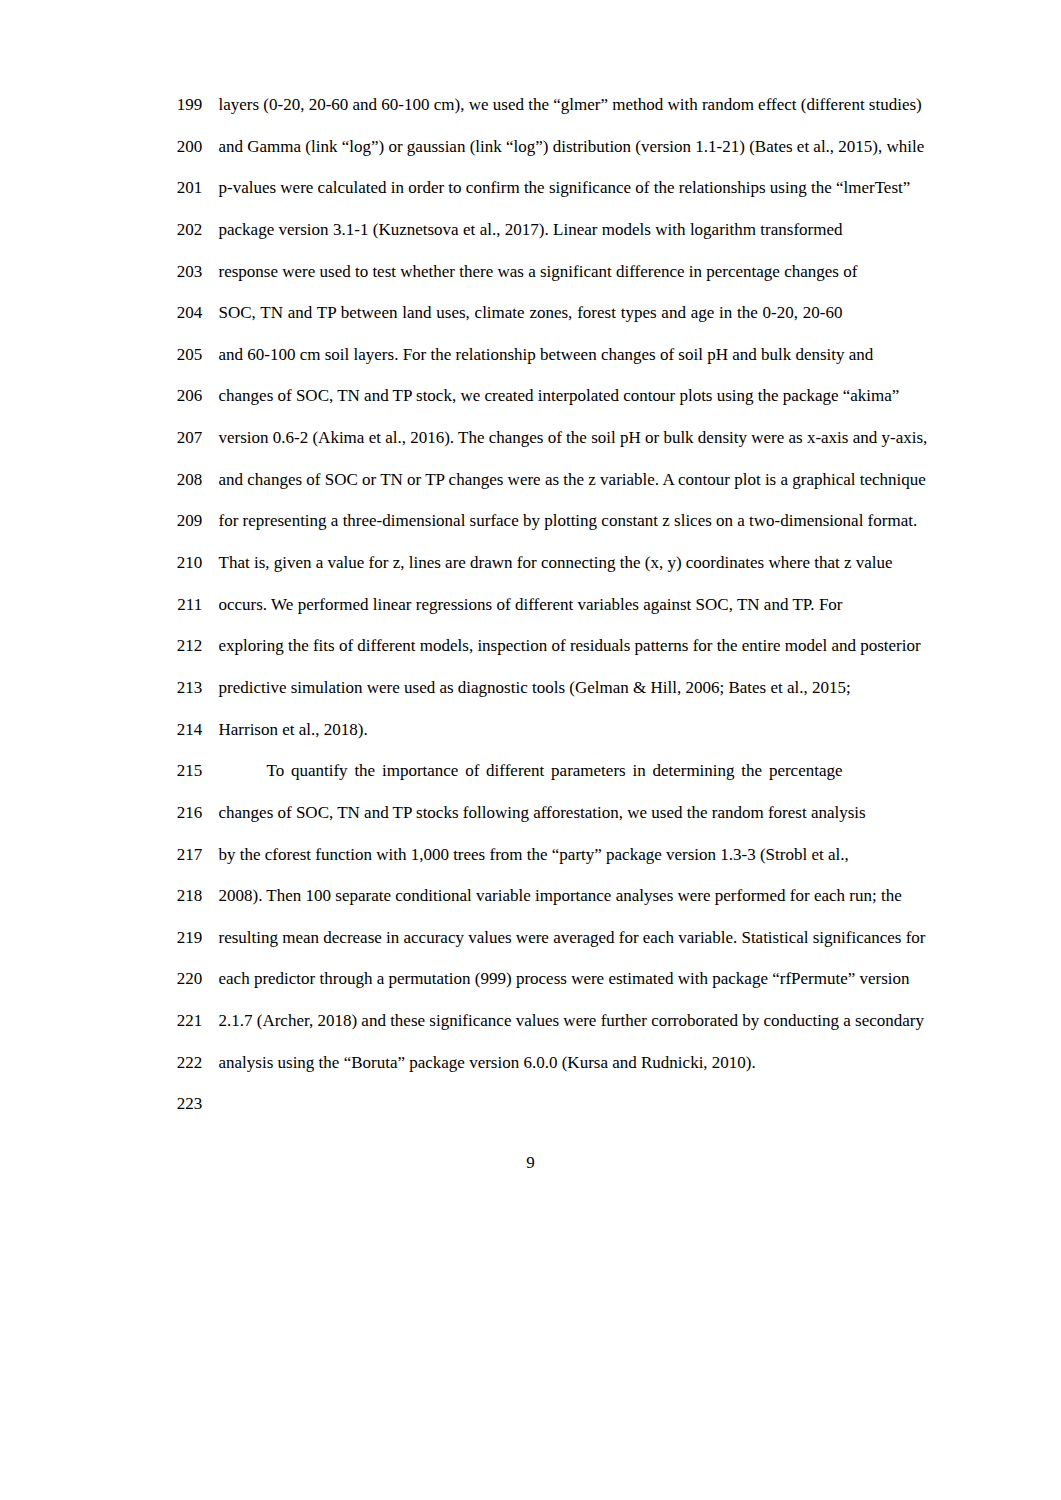199 layers (0-20, 20-60 and 60-100 cm), we used the “glmer” method with random effect (different studies)
200 and Gamma (link “log”) or gaussian (link “log”) distribution (version 1.1-21) (Bates et al., 2015), while
201 p-values were calculated in order to confirm the significance of the relationships using the “lmerTest”
202 package version 3.1-1 (Kuznetsova et al., 2017). Linear models with logarithm transformed
203 response were used to test whether there was a significant difference in percentage changes of
204 SOC, TN and TP between land uses, climate zones, forest types and age in the 0-20, 20-60
205 and 60-100 cm soil layers. For the relationship between changes of soil pH and bulk density and
206 changes of SOC, TN and TP stock, we created interpolated contour plots using the package “akima”
207 version 0.6-2 (Akima et al., 2016). The changes of the soil pH or bulk density were as x-axis and y-axis,
208 and changes of SOC or TN or TP changes were as the z variable. A contour plot is a graphical technique
209 for representing a three-dimensional surface by plotting constant z slices on a two-dimensional format.
210 That is, given a value for z, lines are drawn for connecting the (x, y) coordinates where that z value
211 occurs. We performed linear regressions of different variables against SOC, TN and TP. For
212 exploring the fits of different models, inspection of residuals patterns for the entire model and posterior
213 predictive simulation were used as diagnostic tools (Gelman & Hill, 2006; Bates et al., 2015;
214 Harrison et al., 2018).
215 To quantify the importance of different parameters in determining the percentage
216 changes of SOC, TN and TP stocks following afforestation, we used the random forest analysis
217 by the cforest function with 1,000 trees from the “party” package version 1.3-3 (Strobl et al.,
2182008). Then 100 separate conditional variable importance analyses were performed for each run; the
219 resulting mean decrease in accuracy values were averaged for each variable. Statistical significances for
220 each predictor through a permutation (999) process were estimated with package “rfPermute” version
2212.1.7 (Archer, 2018) and these significance values were further corroborated by conducting a secondary
222 analysis using the “Boruta” package version 6.0.0 (Kursa and Rudnicki, 2010).
223
9